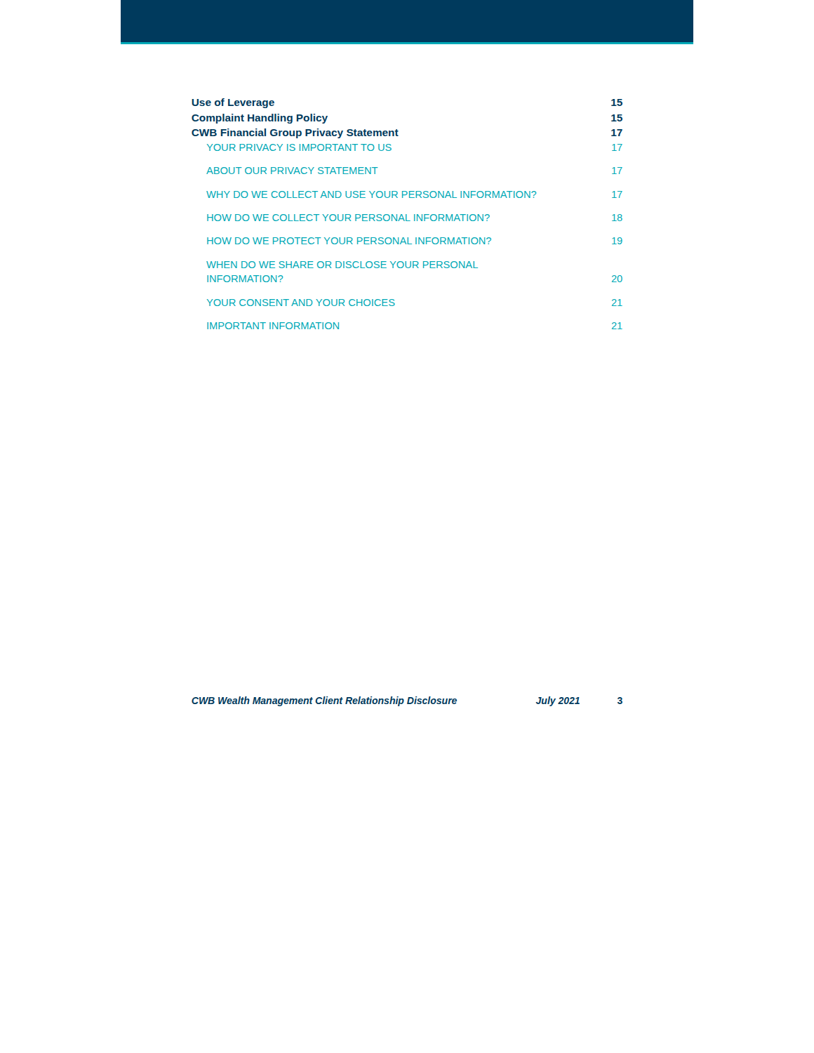| Use of Leverage | 15 |
| Complaint Handling Policy | 15 |
| CWB Financial Group Privacy Statement | 17 |
| YOUR PRIVACY IS IMPORTANT TO US | 17 |
| ABOUT OUR PRIVACY STATEMENT | 17 |
| WHY DO WE COLLECT AND USE YOUR PERSONAL INFORMATION? | 17 |
| HOW DO WE COLLECT YOUR PERSONAL INFORMATION? | 18 |
| HOW DO WE PROTECT YOUR PERSONAL INFORMATION? | 19 |
| WHEN DO WE SHARE OR DISCLOSE YOUR PERSONAL INFORMATION? | 20 |
| YOUR CONSENT AND YOUR CHOICES | 21 |
| IMPORTANT INFORMATION | 21 |
CWB Wealth Management Client Relationship Disclosure
July 2021 3